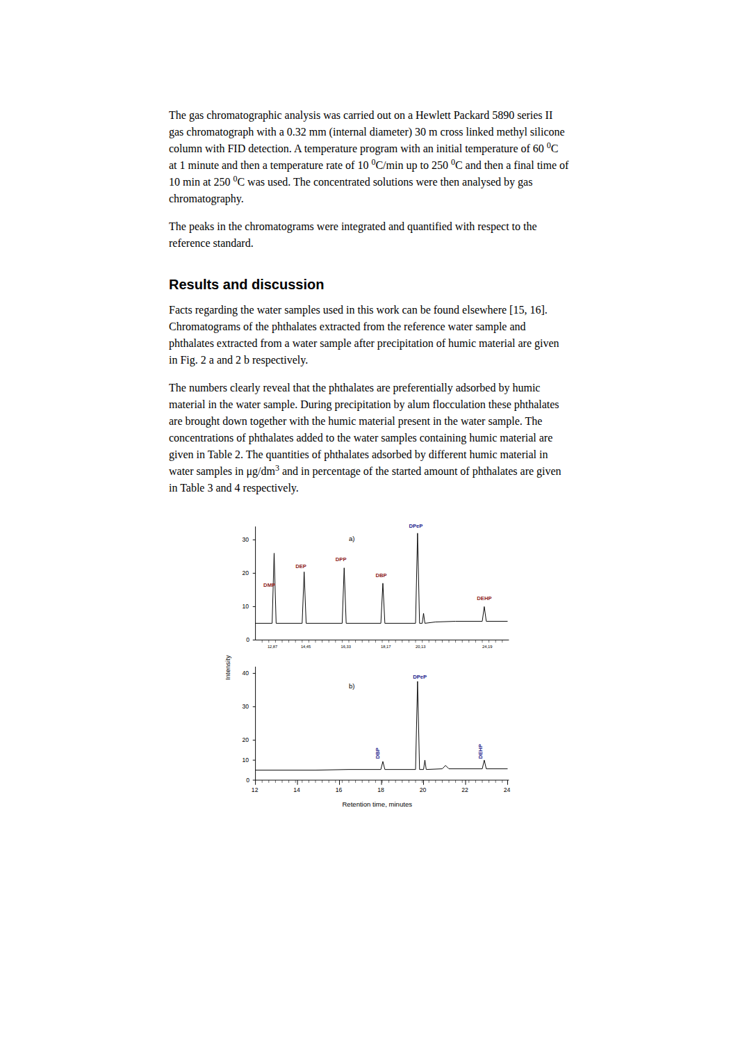The gas chromatographic analysis was carried out on a Hewlett Packard 5890 series II gas chromatograph with a 0.32 mm (internal diameter) 30 m cross linked methyl silicone column with FID detection. A temperature program with an initial temperature of 60 0C at 1 minute and then a temperature rate of 10 0C/min up to 250 0C and then a final time of 10 min at 250 0C was used. The concentrated solutions were then analysed by gas chromatography.
The peaks in the chromatograms were integrated and quantified with respect to the reference standard.
Results and discussion
Facts regarding the water samples used in this work can be found elsewhere [15, 16]. Chromatograms of the phthalates extracted from the reference water sample and phthalates extracted from a water sample after precipitation of humic material are given in Fig. 2 a and 2 b respectively.
The numbers clearly reveal that the phthalates are preferentially adsorbed by humic material in the water sample. During precipitation by alum flocculation these phthalates are brought down together with the humic material present in the water sample. The concentrations of phthalates added to the water samples containing humic material are given in Table 2. The quantities of phthalates adsorbed by different humic material in water samples in μg/dm3 and in percentage of the started amount of phthalates are given in Table 3 and 4 respectively.
30 20 10 0 12,87 14,45 16,33 18,17 20,13 24,19 DMP DEP DPP DBP DPeP DEHP a) Intensity 40 30 20 10 0 12 14 16 18 20 22 24 DBP DPeP DEHP b) Retention time, minutes